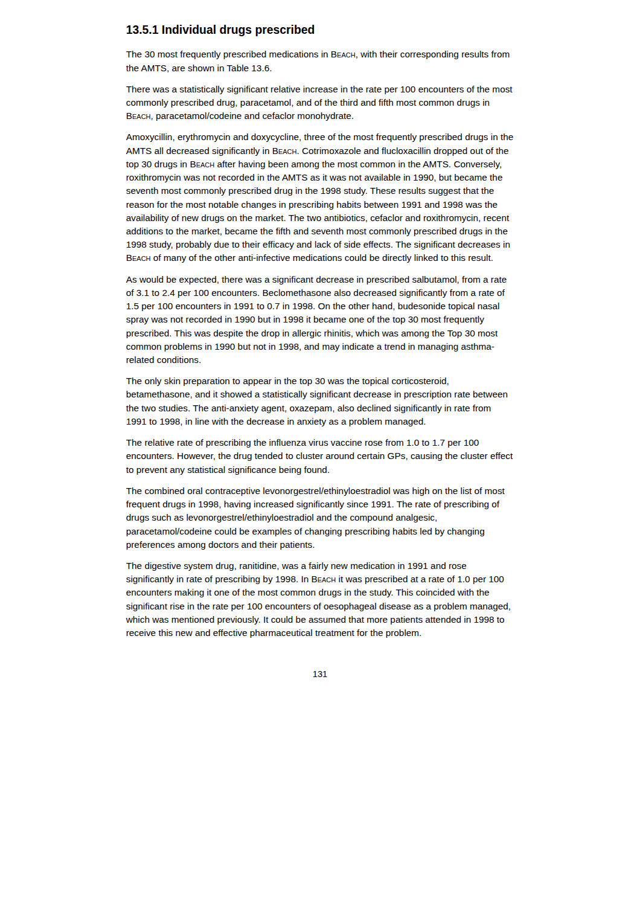13.5.1 Individual drugs prescribed
The 30 most frequently prescribed medications in Beach, with their corresponding results from the AMTS, are shown in Table 13.6.
There was a statistically significant relative increase in the rate per 100 encounters of the most commonly prescribed drug, paracetamol, and of the third and fifth most common drugs in Beach, paracetamol/codeine and cefaclor monohydrate.
Amoxycillin, erythromycin and doxycycline, three of the most frequently prescribed drugs in the AMTS all decreased significantly in Beach. Cotrimoxazole and flucloxacillin dropped out of the top 30 drugs in Beach after having been among the most common in the AMTS. Conversely, roxithromycin was not recorded in the AMTS as it was not available in 1990, but became the seventh most commonly prescribed drug in the 1998 study. These results suggest that the reason for the most notable changes in prescribing habits between 1991 and 1998 was the availability of new drugs on the market. The two antibiotics, cefaclor and roxithromycin, recent additions to the market, became the fifth and seventh most commonly prescribed drugs in the 1998 study, probably due to their efficacy and lack of side effects. The significant decreases in Beach of many of the other anti-infective medications could be directly linked to this result.
As would be expected, there was a significant decrease in prescribed salbutamol, from a rate of 3.1 to 2.4 per 100 encounters. Beclomethasone also decreased significantly from a rate of 1.5 per 100 encounters in 1991 to 0.7 in 1998. On the other hand, budesonide topical nasal spray was not recorded in 1990 but in 1998 it became one of the top 30 most frequently prescribed. This was despite the drop in allergic rhinitis, which was among the Top 30 most common problems in 1990 but not in 1998, and may indicate a trend in managing asthma-related conditions.
The only skin preparation to appear in the top 30 was the topical corticosteroid, betamethasone, and it showed a statistically significant decrease in prescription rate between the two studies. The anti-anxiety agent, oxazepam, also declined significantly in rate from 1991 to 1998, in line with the decrease in anxiety as a problem managed.
The relative rate of prescribing the influenza virus vaccine rose from 1.0 to 1.7 per 100 encounters. However, the drug tended to cluster around certain GPs, causing the cluster effect to prevent any statistical significance being found.
The combined oral contraceptive levonorgestrel/ethinyloestradiol was high on the list of most frequent drugs in 1998, having increased significantly since 1991. The rate of prescribing of drugs such as levonorgestrel/ethinyloestradiol and the compound analgesic, paracetamol/codeine could be examples of changing prescribing habits led by changing preferences among doctors and their patients.
The digestive system drug, ranitidine, was a fairly new medication in 1991 and rose significantly in rate of prescribing by 1998. In Beach it was prescribed at a rate of 1.0 per 100 encounters making it one of the most common drugs in the study. This coincided with the significant rise in the rate per 100 encounters of oesophageal disease as a problem managed, which was mentioned previously. It could be assumed that more patients attended in 1998 to receive this new and effective pharmaceutical treatment for the problem.
131